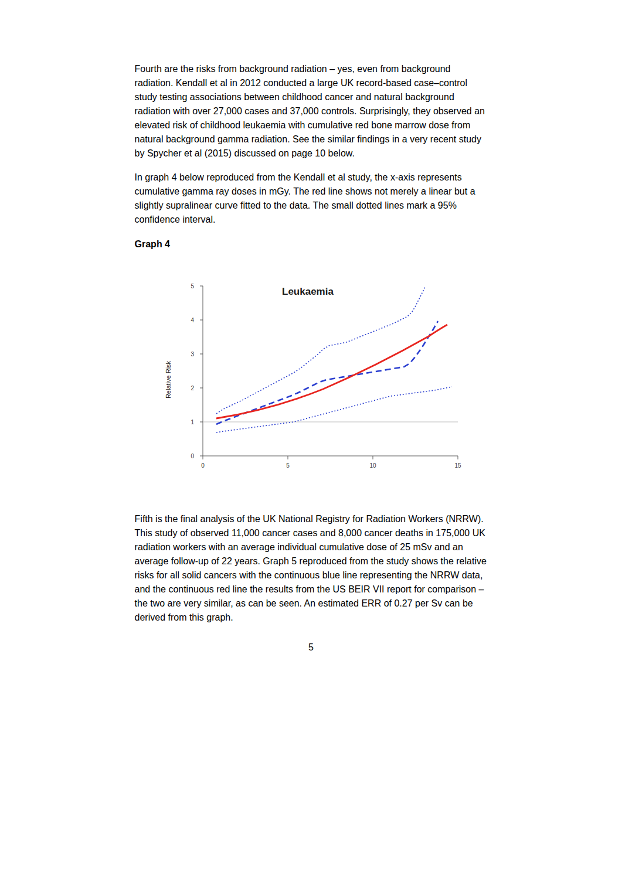Fourth are the risks from background radiation – yes, even from background radiation. Kendall et al in 2012 conducted a large UK record-based case–control study testing associations between childhood cancer and natural background radiation with over 27,000 cases and 37,000 controls. Surprisingly, they observed an elevated risk of childhood leukaemia with cumulative red bone marrow dose from natural background gamma radiation. See the similar findings in a very recent study by Spycher et al (2015) discussed on page 10 below.
In graph 4 below reproduced from the Kendall et al study, the x-axis represents cumulative gamma ray doses in mGy. The red line shows not merely a linear but a slightly supralinear curve fitted to the data. The small dotted lines mark a 95% confidence interval.
Graph 4
Leukaemia relative risk versus cumulative gamma dose Leukaemia Relative Risk 5 4 3 2 1 0 0 5 10 15
Fifth is the final analysis of the UK National Registry for Radiation Workers (NRRW). This study of observed 11,000 cancer cases and 8,000 cancer deaths in 175,000 UK radiation workers with an average individual cumulative dose of 25 mSv and an average follow-up of 22 years. Graph 5 reproduced from the study shows the relative risks for all solid cancers with the continuous blue line representing the NRRW data, and the continuous red line the results from the US BEIR VII report for comparison – the two are very similar, as can be seen. An estimated ERR of 0.27 per Sv can be derived from this graph.
5